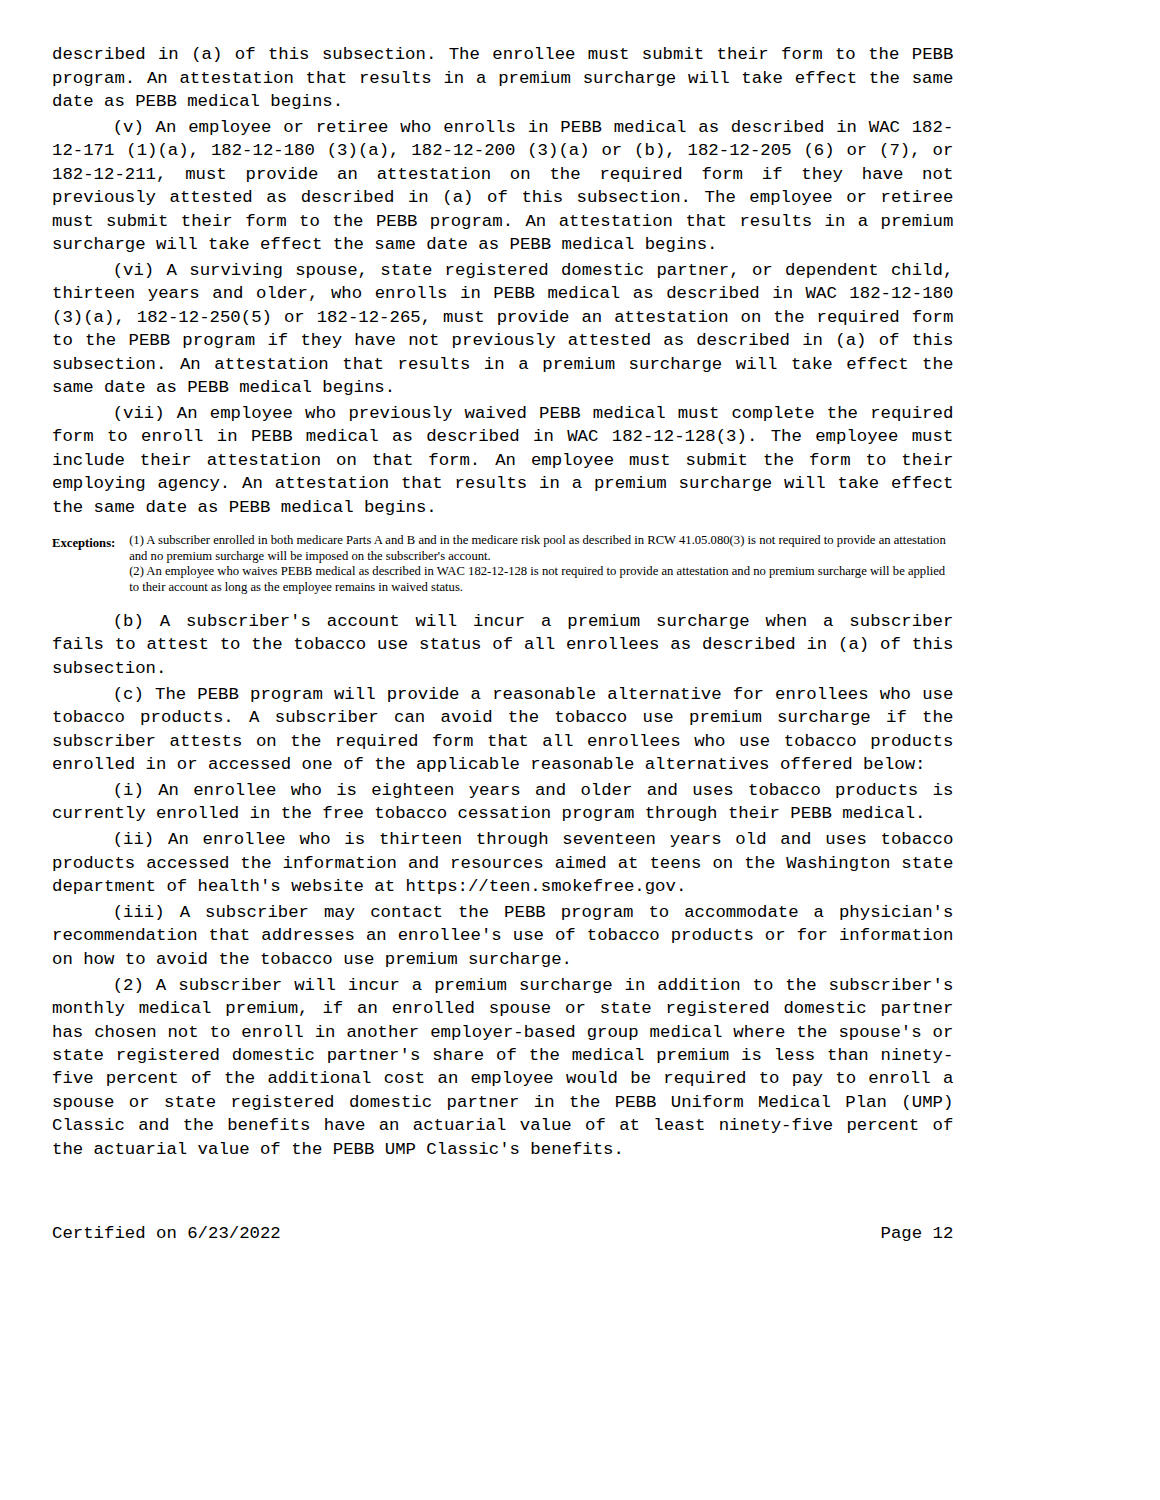described in (a) of this subsection. The enrollee must submit their form to the PEBB program. An attestation that results in a premium surcharge will take effect the same date as PEBB medical begins.
(v) An employee or retiree who enrolls in PEBB medical as described in WAC 182-12-171 (1)(a), 182-12-180 (3)(a), 182-12-200 (3)(a) or (b), 182-12-205 (6) or (7), or 182-12-211, must provide an attestation on the required form if they have not previously attested as described in (a) of this subsection. The employee or retiree must submit their form to the PEBB program. An attestation that results in a premium surcharge will take effect the same date as PEBB medical begins.
(vi) A surviving spouse, state registered domestic partner, or dependent child, thirteen years and older, who enrolls in PEBB medical as described in WAC 182-12-180 (3)(a), 182-12-250(5) or 182-12-265, must provide an attestation on the required form to the PEBB program if they have not previously attested as described in (a) of this subsection. An attestation that results in a premium surcharge will take effect the same date as PEBB medical begins.
(vii) An employee who previously waived PEBB medical must complete the required form to enroll in PEBB medical as described in WAC 182-12-128(3). The employee must include their attestation on that form. An employee must submit the form to their employing agency. An attestation that results in a premium surcharge will take effect the same date as PEBB medical begins.
Exceptions:
(1) A subscriber enrolled in both medicare Parts A and B and in the medicare risk pool as described in RCW 41.05.080(3) is not required to provide an attestation and no premium surcharge will be imposed on the subscriber's account.
(2) An employee who waives PEBB medical as described in WAC 182-12-128 is not required to provide an attestation and no premium surcharge will be applied to their account as long as the employee remains in waived status.
(b) A subscriber's account will incur a premium surcharge when a subscriber fails to attest to the tobacco use status of all enrollees as described in (a) of this subsection.
(c) The PEBB program will provide a reasonable alternative for enrollees who use tobacco products. A subscriber can avoid the tobacco use premium surcharge if the subscriber attests on the required form that all enrollees who use tobacco products enrolled in or accessed one of the applicable reasonable alternatives offered below:
(i) An enrollee who is eighteen years and older and uses tobacco products is currently enrolled in the free tobacco cessation program through their PEBB medical.
(ii) An enrollee who is thirteen through seventeen years old and uses tobacco products accessed the information and resources aimed at teens on the Washington state department of health's website at https://teen.smokefree.gov.
(iii) A subscriber may contact the PEBB program to accommodate a physician's recommendation that addresses an enrollee's use of tobacco products or for information on how to avoid the tobacco use premium surcharge.
(2) A subscriber will incur a premium surcharge in addition to the subscriber's monthly medical premium, if an enrolled spouse or state registered domestic partner has chosen not to enroll in another employer-based group medical where the spouse's or state registered domestic partner's share of the medical premium is less than ninety-five percent of the additional cost an employee would be required to pay to enroll a spouse or state registered domestic partner in the PEBB Uniform Medical Plan (UMP) Classic and the benefits have an actuarial value of at least ninety-five percent of the actuarial value of the PEBB UMP Classic's benefits.
Certified on 6/23/2022 Page 12